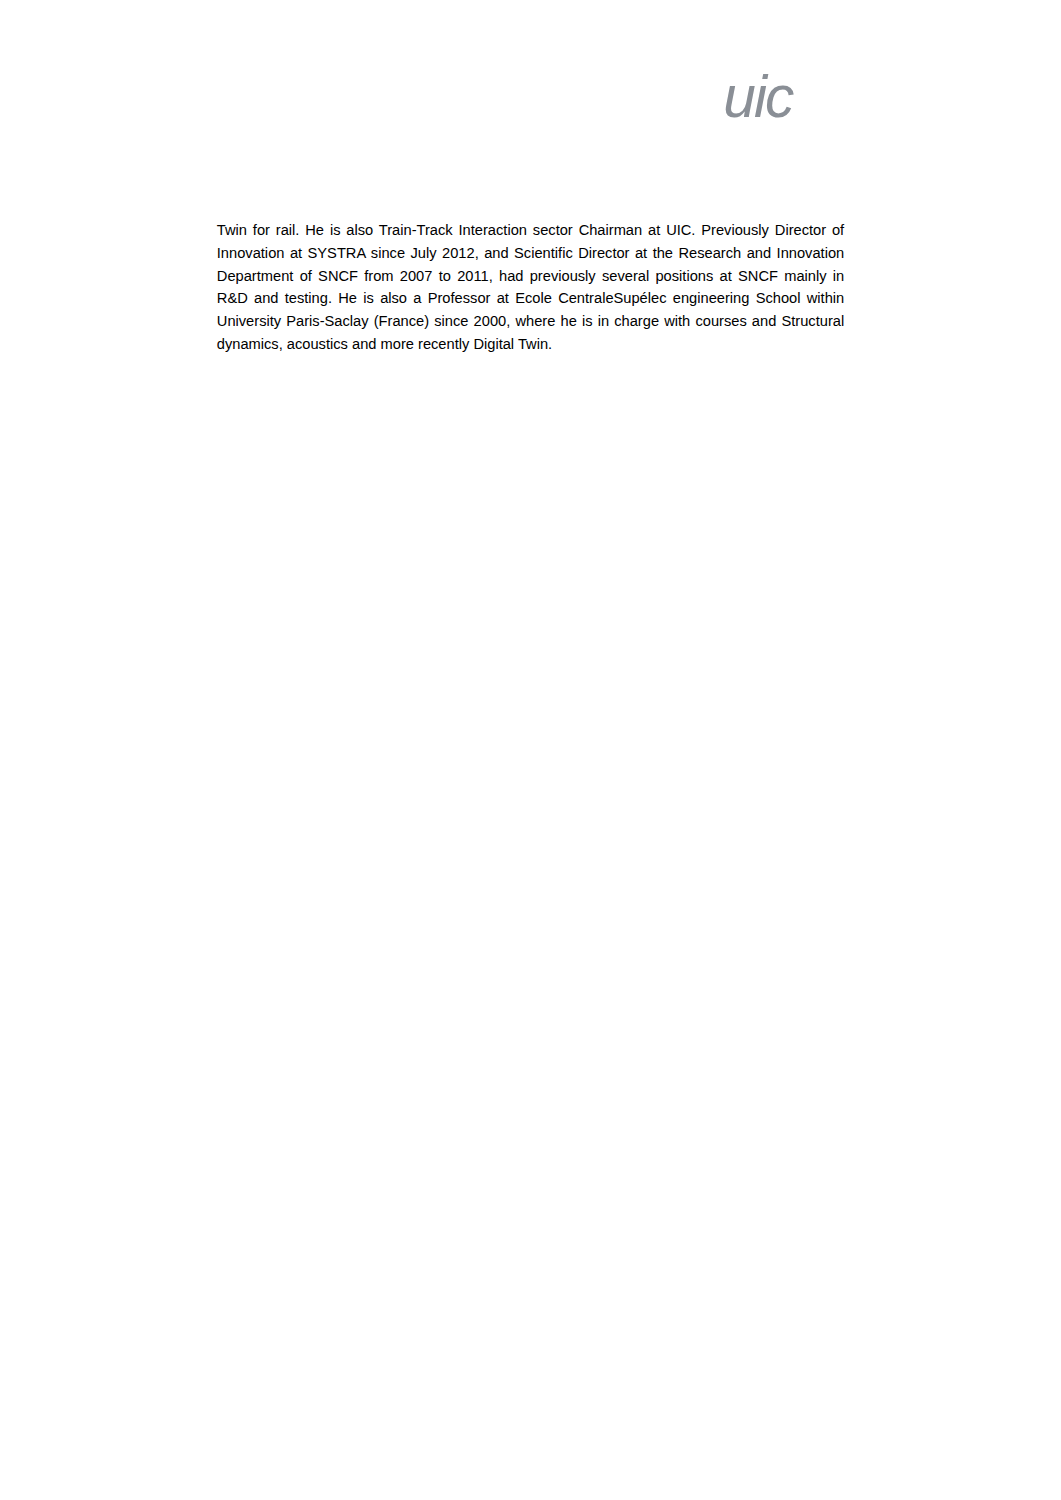uic
Twin for rail. He is also Train-Track Interaction sector Chairman at UIC. Previously Director of Innovation at SYSTRA since July 2012, and Scientific Director at the Research and Innovation Department of SNCF from 2007 to 2011, had previously several positions at SNCF mainly in R&D and testing. He is also a Professor at Ecole CentraleSupélec engineering School within University Paris-Saclay (France) since 2000, where he is in charge with courses and Structural dynamics, acoustics and more recently Digital Twin.